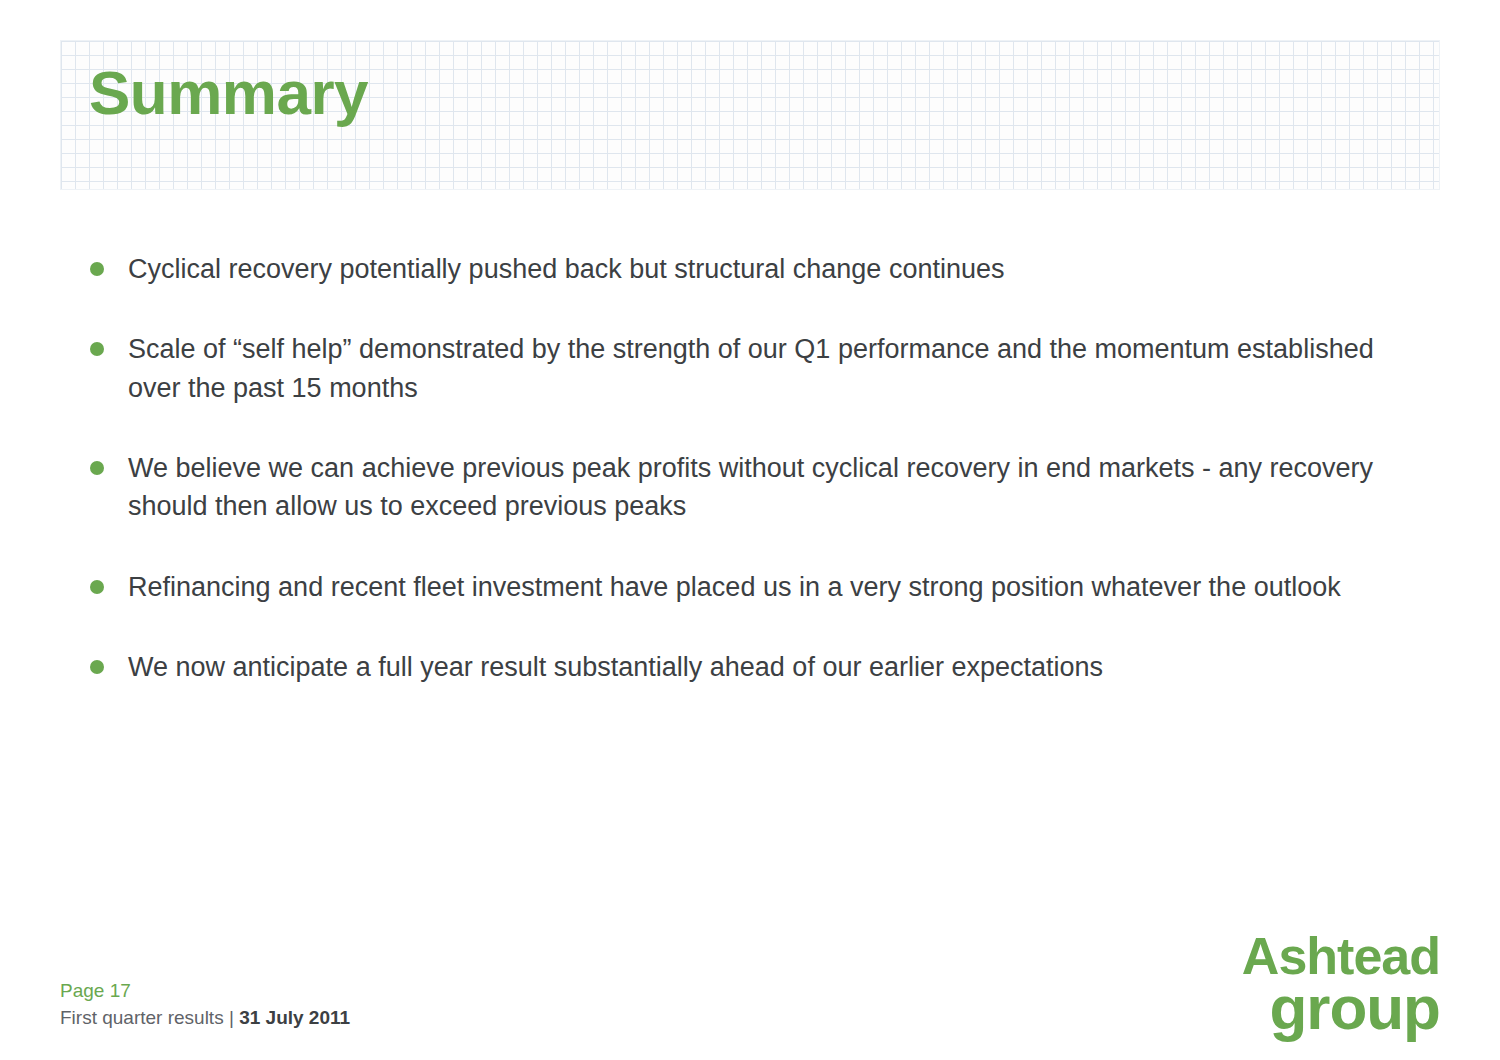Summary
Cyclical recovery potentially pushed back but structural change continues
Scale of “self help” demonstrated by the strength of our Q1 performance and the momentum established over the past 15 months
We believe we can achieve previous peak profits without cyclical recovery in end markets - any recovery should then allow us to exceed previous peaks
Refinancing and recent fleet investment have placed us in a very strong position whatever the outlook
We now anticipate a full year result substantially ahead of our earlier expectations
Page 17
First quarter results | 31 July 2011
Ashtead group